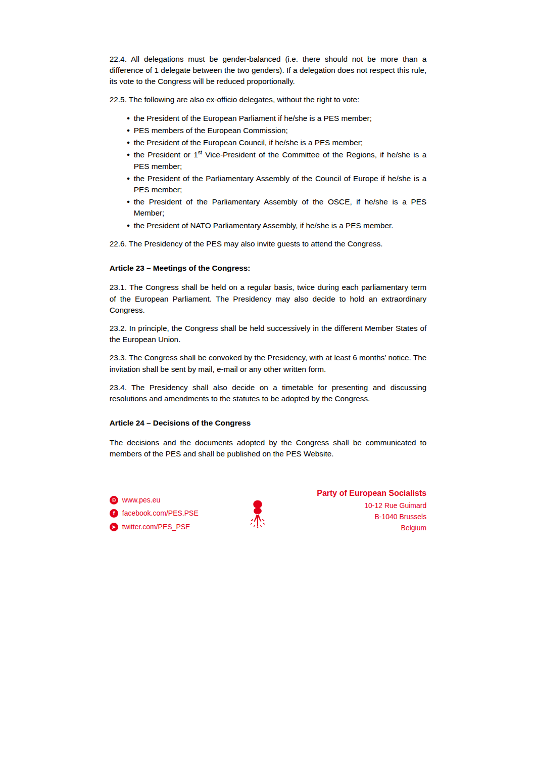22.4. All delegations must be gender-balanced (i.e. there should not be more than a difference of 1 delegate between the two genders). If a delegation does not respect this rule, its vote to the Congress will be reduced proportionally.
22.5. The following are also ex-officio delegates, without the right to vote:
the President of the European Parliament if he/she is a PES member;
PES members of the European Commission;
the President of the European Council, if he/she is a PES member;
the President or 1st Vice-President of the Committee of the Regions, if he/she is a PES member;
the President of the Parliamentary Assembly of the Council of Europe if he/she is a PES member;
the President of the Parliamentary Assembly of the OSCE, if he/she is a PES Member;
the President of NATO Parliamentary Assembly, if he/she is a PES member.
22.6. The Presidency of the PES may also invite guests to attend the Congress.
Article 23 – Meetings of the Congress:
23.1. The Congress shall be held on a regular basis, twice during each parliamentary term of the European Parliament. The Presidency may also decide to hold an extraordinary Congress.
23.2. In principle, the Congress shall be held successively in the different Member States of the European Union.
23.3. The Congress shall be convoked by the Presidency, with at least 6 months’ notice. The invitation shall be sent by mail, e-mail or any other written form.
23.4. The Presidency shall also decide on a timetable for presenting and discussing resolutions and amendments to the statutes to be adopted by the Congress.
Article 24 – Decisions of the Congress
The decisions and the documents adopted by the Congress shall be communicated to members of the PES and shall be published on the PES Website.
☉www.pes.eu
ffacebook.com/PES.PSE
➤twitter.com/PES_PSE
Party of European Socialists
10-12 Rue Guimard
B-1040 Brussels
Belgium